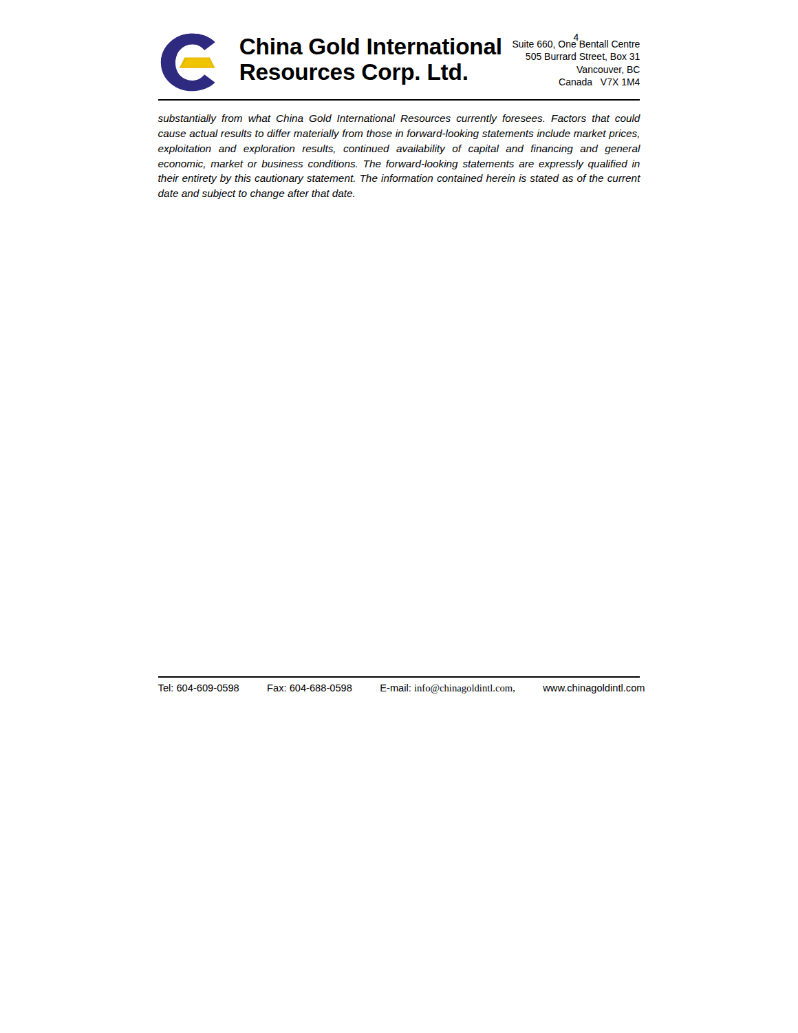China Gold International
Resources Corp. Ltd.
4 Suite 660, One Bentall Centre
505 Burrard Street, Box 31
Vancouver, BC
Canada V7X 1M4
substantially from what China Gold International Resources currently foresees. Factors that could cause actual results to differ materially from those in forward-looking statements include market prices, exploitation and exploration results, continued availability of capital and financing and general economic, market or business conditions. The forward-looking statements are expressly qualified in their entirety by this cautionary statement. The information contained herein is stated as of the current date and subject to change after that date.
Tel: 604-609-0598 Fax: 604-688-0598 E-mail: info@chinagoldintl.com, www.chinagoldintl.com